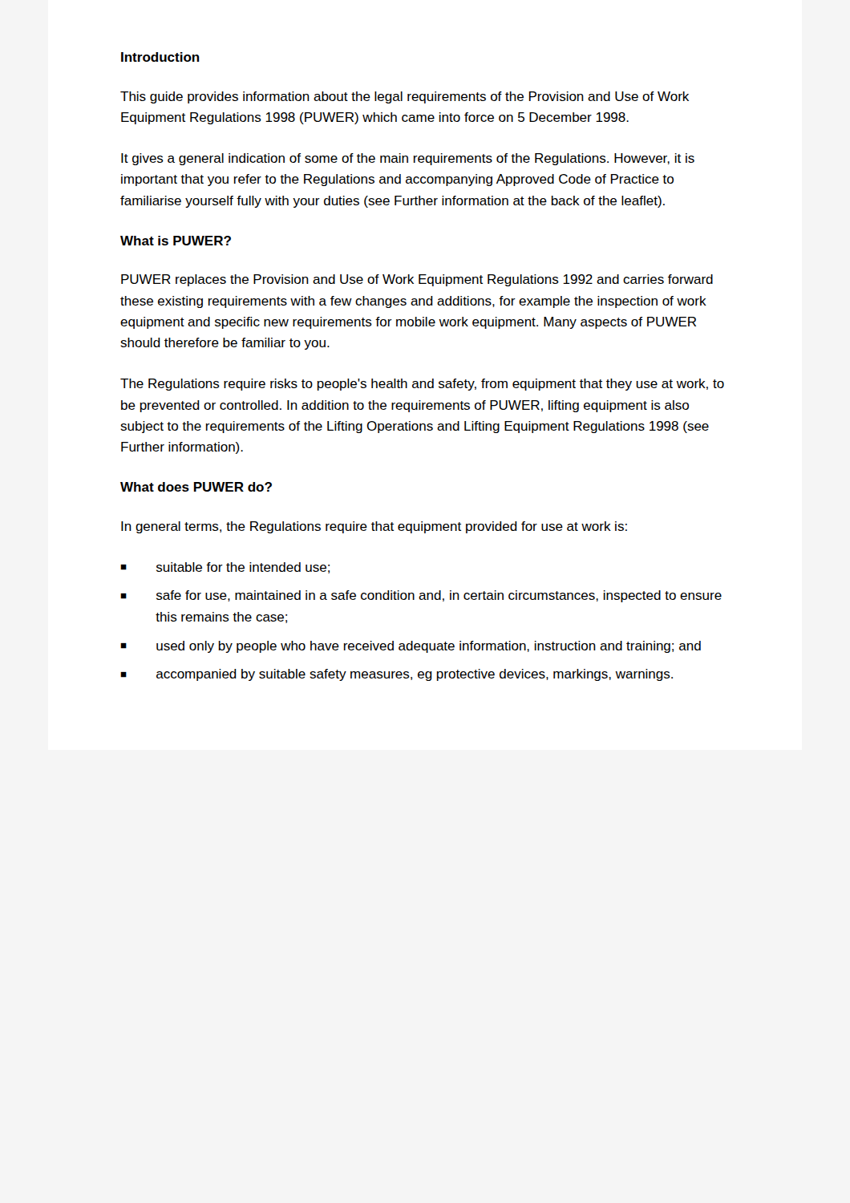Introduction
This guide provides information about the legal requirements of the Provision and Use of Work Equipment Regulations 1998 (PUWER) which came into force on 5 December 1998.
It gives a general indication of some of the main requirements of the Regulations. However, it is important that you refer to the Regulations and accompanying Approved Code of Practice to familiarise yourself fully with your duties (see Further information at the back of the leaflet).
What is PUWER?
PUWER replaces the Provision and Use of Work Equipment Regulations 1992 and carries forward these existing requirements with a few changes and additions, for example the inspection of work equipment and specific new requirements for mobile work equipment. Many aspects of PUWER should therefore be familiar to you.
The Regulations require risks to people's health and safety, from equipment that they use at work, to be prevented or controlled. In addition to the requirements of PUWER, lifting equipment is also subject to the requirements of the Lifting Operations and Lifting Equipment Regulations 1998 (see Further information).
What does PUWER do?
In general terms, the Regulations require that equipment provided for use at work is:
suitable for the intended use;
safe for use, maintained in a safe condition and, in certain circumstances, inspected to ensure this remains the case;
used only by people who have received adequate information, instruction and training; and
accompanied by suitable safety measures, eg protective devices, markings, warnings.